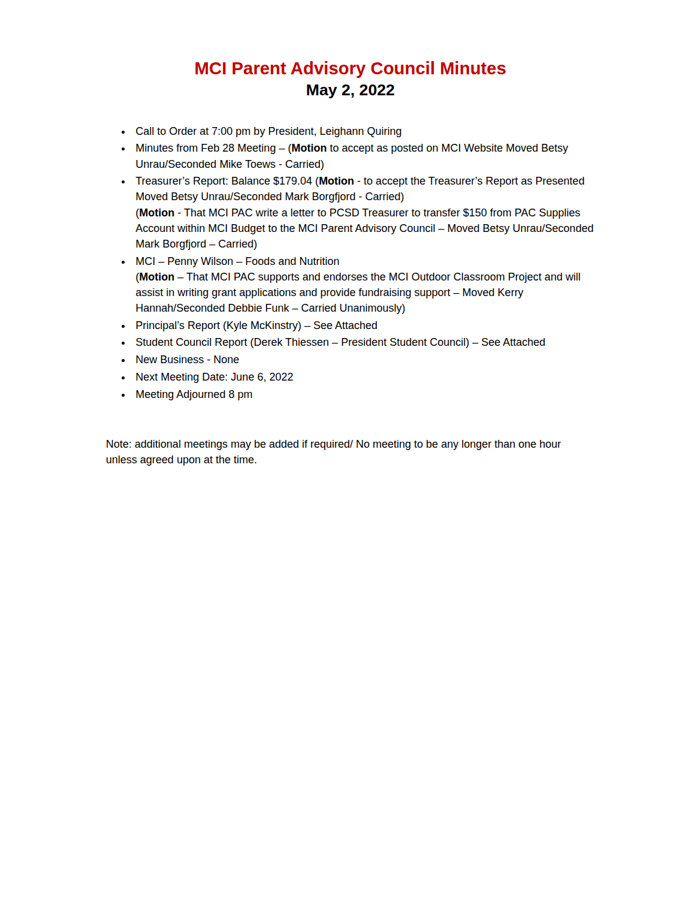MCI Parent Advisory Council Minutes
May 2, 2022
Call to Order at 7:00 pm by President, Leighann Quiring
Minutes from Feb 28 Meeting – (Motion to accept as posted on MCI Website Moved Betsy Unrau/Seconded Mike Toews - Carried)
Treasurer’s Report: Balance $179.04 (Motion - to accept the Treasurer’s Report as Presented Moved Betsy Unrau/Seconded Mark Borgfjord - Carried) (Motion - That MCI PAC write a letter to PCSD Treasurer to transfer $150 from PAC Supplies Account within MCI Budget to the MCI Parent Advisory Council – Moved Betsy Unrau/Seconded Mark Borgfjord – Carried)
MCI – Penny Wilson – Foods and Nutrition (Motion – That MCI PAC supports and endorses the MCI Outdoor Classroom Project and will assist in writing grant applications and provide fundraising support – Moved Kerry Hannah/Seconded Debbie Funk – Carried Unanimously)
Principal’s Report (Kyle McKinstry) – See Attached
Student Council Report (Derek Thiessen – President Student Council) – See Attached
New Business - None
Next Meeting Date: June 6, 2022
Meeting Adjourned 8 pm
Note: additional meetings may be added if required/ No meeting to be any longer than one hour unless agreed upon at the time.